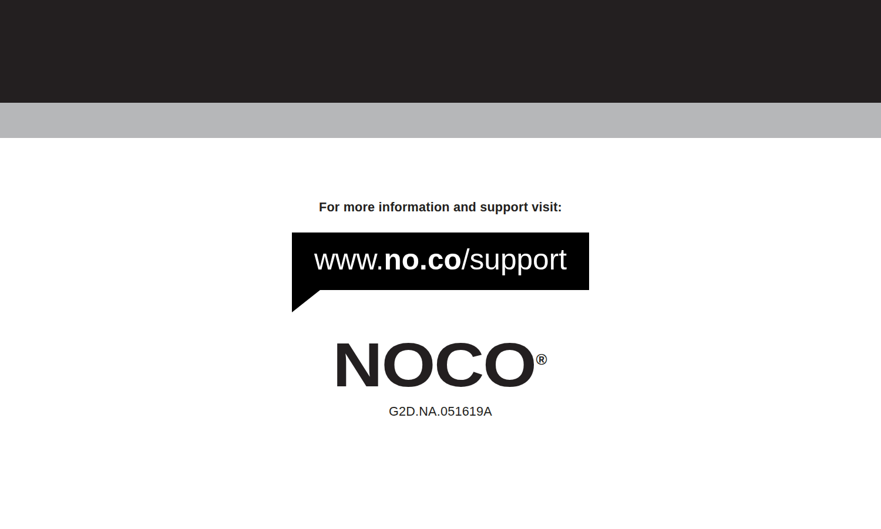For more information and support visit:
www.no.co/support
NOCO®
G2D.NA.051619A